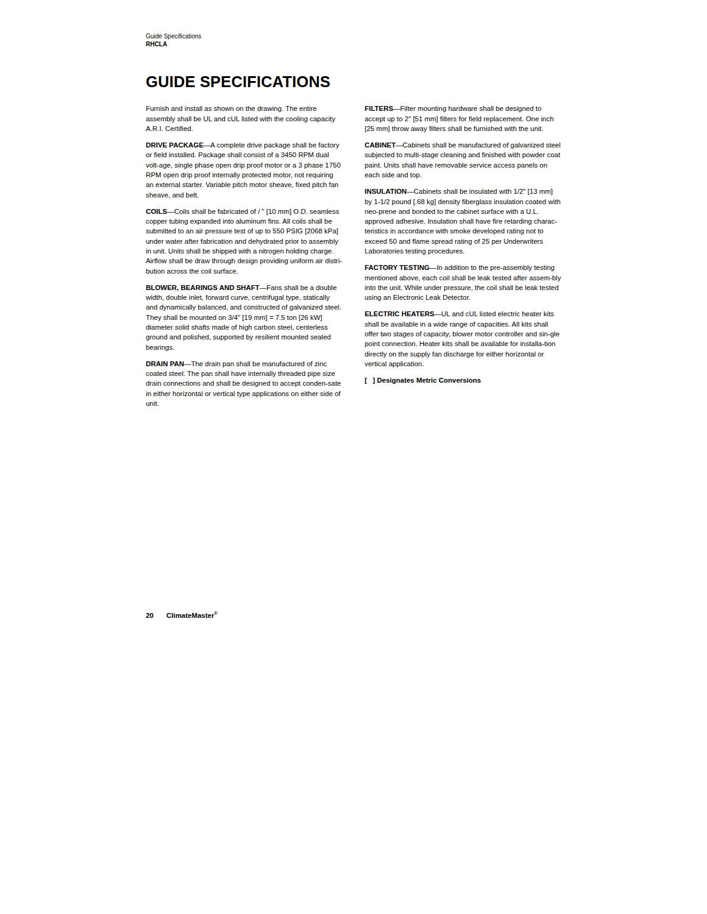Guide Specifications
RHCLA
GUIDE SPECIFICATIONS
Furnish and install as shown on the drawing. The entire assembly shall be UL and cUL listed with the cooling capacity A.R.I. Certified.
DRIVE PACKAGE—A complete drive package shall be factory or field installed. Package shall consist of a 3450 RPM dual volt-age, single phase open drip proof motor or a 3 phase 1750 RPM open drip proof internally protected motor, not requiring an external starter. Variable pitch motor sheave, fixed pitch fan sheave, and belt.
COILS—Coils shall be fabricated of / " [10 mm] O.D. seamless copper tubing expanded into aluminum fins. All coils shall be submitted to an air pressure test of up to 550 PSIG [2068 kPa] under water after fabrication and dehydrated prior to assembly in unit. Units shall be shipped with a nitrogen holding charge. Airflow shall be draw through design providing uniform air distri-bution across the coil surface.
BLOWER, BEARINGS AND SHAFT—Fans shall be a double width, double inlet, forward curve, centrifugal type, statically and dynamically balanced, and constructed of galvanized steel. They shall be mounted on 3/4" [19 mm] = 7.5 ton [26 kW] diameter solid shafts made of high carbon steel, centerless ground and polished, supported by resilient mounted sealed bearings.
DRAIN PAN—The drain pan shall be manufactured of zinc coated steel. The pan shall have internally threaded pipe size drain connections and shall be designed to accept conden-sate in either horizontal or vertical type applications on either side of unit.
FILTERS—Filter mounting hardware shall be designed to accept up to 2" [51 mm] filters for field replacement. One inch [25 mm] throw away filters shall be furnished with the unit.
CABINET—Cabinets shall be manufactured of galvanized steel subjected to multi-stage cleaning and finished with powder coat paint. Units shall have removable service access panels on each side and top.
INSULATION—Cabinets shall be insulated with 1/2" [13 mm] by 1-1/2 pound [.68 kg] density fiberglass insulation coated with neo-prene and bonded to the cabinet surface with a U.L. approved adhesive. Insulation shall have fire retarding charac-teristics in accordance with smoke developed rating not to exceed 50 and flame spread rating of 25 per Underwriters Laboratories testing procedures.
FACTORY TESTING—In addition to the pre-assembly testing mentioned above, each coil shall be leak tested after assem-bly into the unit. While under pressure, the coil shall be leak tested using an Electronic Leak Detector.
ELECTRIC HEATERS—UL and cUL listed electric heater kits shall be available in a wide range of capacities. All kits shall offer two stages of capacity, blower motor controller and sin-gle point connection. Heater kits shall be available for installa-tion directly on the supply fan discharge for either horizontal or vertical application.
[ ] Designates Metric Conversions
20 ClimateMaster®